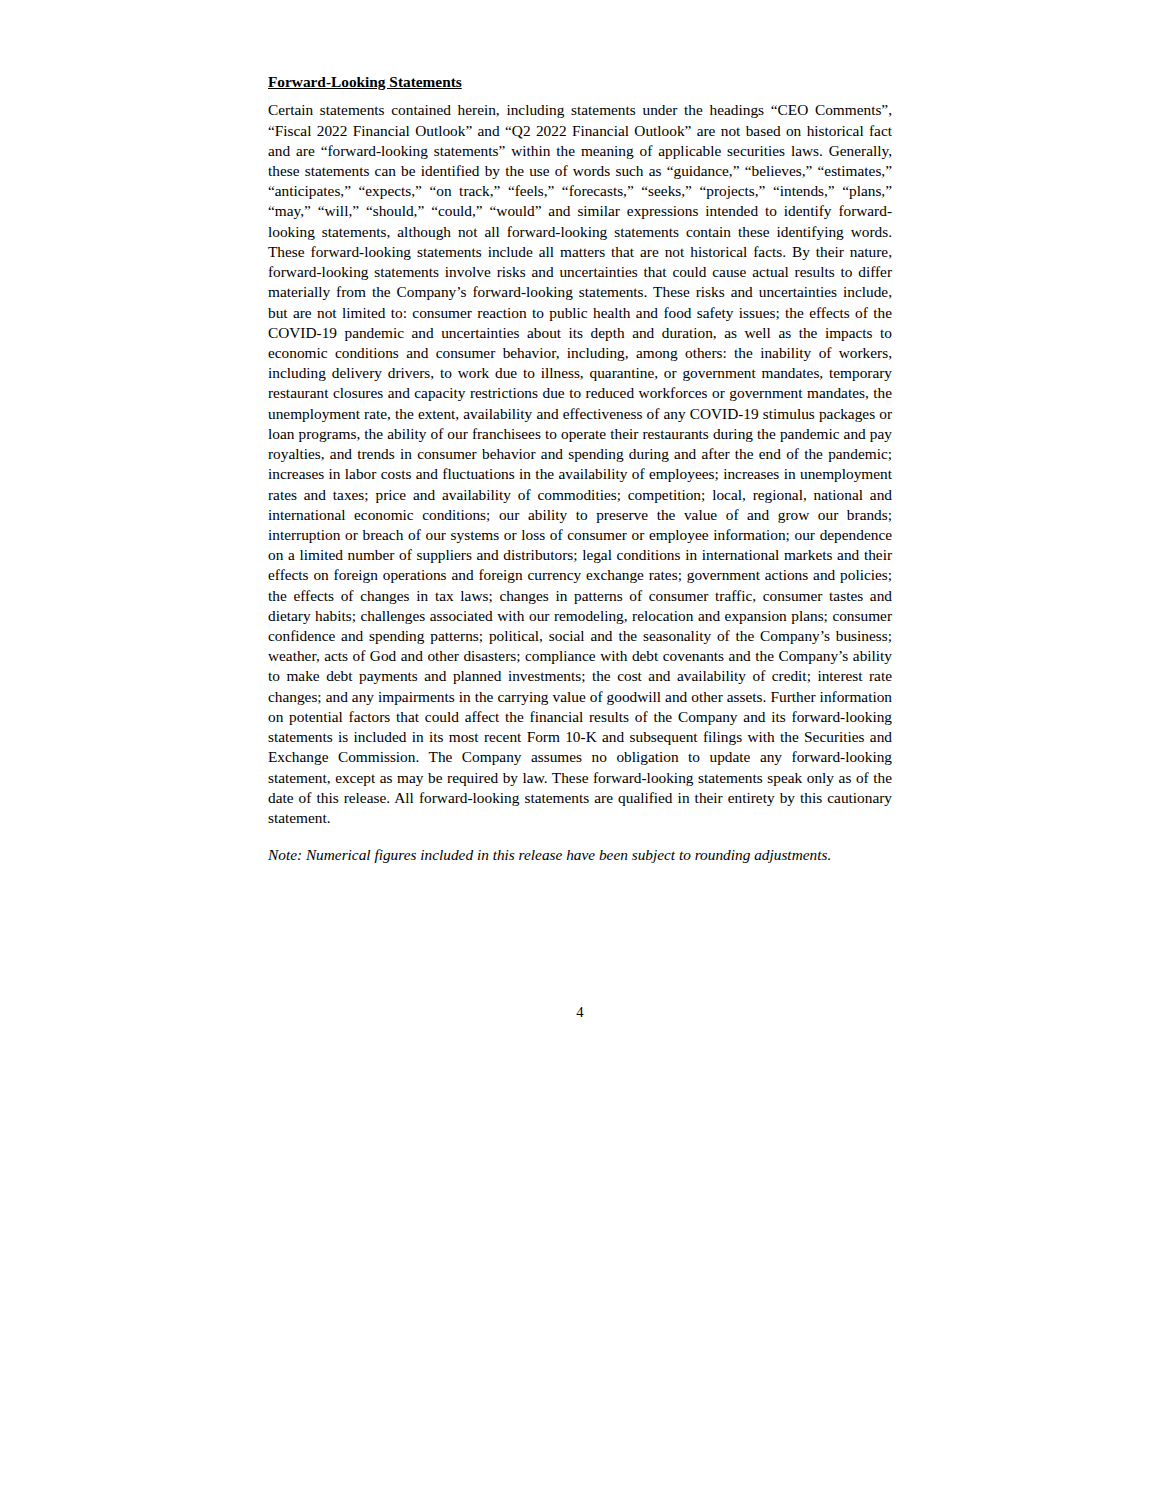Forward-Looking Statements
Certain statements contained herein, including statements under the headings “CEO Comments”, “Fiscal 2022 Financial Outlook” and “Q2 2022 Financial Outlook” are not based on historical fact and are “forward-looking statements” within the meaning of applicable securities laws. Generally, these statements can be identified by the use of words such as “guidance,” “believes,” “estimates,” “anticipates,” “expects,” “on track,” “feels,” “forecasts,” “seeks,” “projects,” “intends,” “plans,” “may,” “will,” “should,” “could,” “would” and similar expressions intended to identify forward-looking statements, although not all forward-looking statements contain these identifying words. These forward-looking statements include all matters that are not historical facts. By their nature, forward-looking statements involve risks and uncertainties that could cause actual results to differ materially from the Company’s forward-looking statements. These risks and uncertainties include, but are not limited to: consumer reaction to public health and food safety issues; the effects of the COVID-19 pandemic and uncertainties about its depth and duration, as well as the impacts to economic conditions and consumer behavior, including, among others: the inability of workers, including delivery drivers, to work due to illness, quarantine, or government mandates, temporary restaurant closures and capacity restrictions due to reduced workforces or government mandates, the unemployment rate, the extent, availability and effectiveness of any COVID-19 stimulus packages or loan programs, the ability of our franchisees to operate their restaurants during the pandemic and pay royalties, and trends in consumer behavior and spending during and after the end of the pandemic; increases in labor costs and fluctuations in the availability of employees; increases in unemployment rates and taxes; price and availability of commodities; competition; local, regional, national and international economic conditions; our ability to preserve the value of and grow our brands; interruption or breach of our systems or loss of consumer or employee information; our dependence on a limited number of suppliers and distributors; legal conditions in international markets and their effects on foreign operations and foreign currency exchange rates; government actions and policies; the effects of changes in tax laws; changes in patterns of consumer traffic, consumer tastes and dietary habits; challenges associated with our remodeling, relocation and expansion plans; consumer confidence and spending patterns; political, social and the seasonality of the Company’s business; weather, acts of God and other disasters; compliance with debt covenants and the Company’s ability to make debt payments and planned investments; the cost and availability of credit; interest rate changes; and any impairments in the carrying value of goodwill and other assets. Further information on potential factors that could affect the financial results of the Company and its forward-looking statements is included in its most recent Form 10-K and subsequent filings with the Securities and Exchange Commission. The Company assumes no obligation to update any forward-looking statement, except as may be required by law. These forward-looking statements speak only as of the date of this release. All forward-looking statements are qualified in their entirety by this cautionary statement.
Note: Numerical figures included in this release have been subject to rounding adjustments.
4